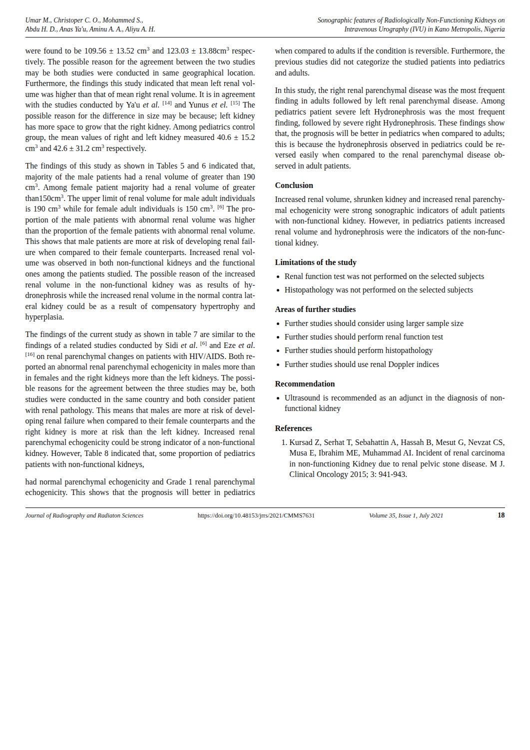Umar M., Christoper C. O., Mohammed S.,
Abdu H. D., Anas Ya'u, Aminu A. A., Aliyu A. H.
Sonographic features of Radiologically Non-Functioning Kidneys on
Intravenous Urography (IVU) in Kano Metropolis, Nigeria
were found to be 109.56 ± 13.52 cm3 and 123.03 ± 13.88cm3 respectively. The possible reason for the agreement between the two studies may be both studies were conducted in same geographical location. Furthermore, the findings this study indicated that mean left renal volume was higher than that of mean right renal volume. It is in agreement with the studies conducted by Ya'u et al. [14] and Yunus et el. [15] The possible reason for the difference in size may be because; left kidney has more space to grow that the right kidney. Among pediatrics control group, the mean values of right and left kidney measured 40.6 ± 15.2 cm3 and 42.6 ± 31.2 cm3 respectively.
The findings of this study as shown in Tables 5 and 6 indicated that, majority of the male patients had a renal volume of greater than 190 cm3. Among female patient majority had a renal volume of greater than150cm3. The upper limit of renal volume for male adult individuals is 190 cm3 while for female adult individuals is 150 cm3. [6] The proportion of the male patients with abnormal renal volume was higher than the proportion of the female patients with abnormal renal volume. This shows that male patients are more at risk of developing renal failure when compared to their female counterparts. Increased renal volume was observed in both non-functional kidneys and the functional ones among the patients studied. The possible reason of the increased renal volume in the non-functional kidney was as results of hydronephrosis while the increased renal volume in the normal contra lateral kidney could be as a result of compensatory hypertrophy and hyperplasia.
The findings of the current study as shown in table 7 are similar to the findings of a related studies conducted by Sidi et al. [6] and Eze et al. [16] on renal parenchymal changes on patients with HIV/AIDS. Both reported an abnormal renal parenchymal echogenicity in males more than in females and the right kidneys more than the left kidneys. The possible reasons for the agreement between the three studies may be, both studies were conducted in the same country and both consider patient with renal pathology. This means that males are more at risk of developing renal failure when compared to their female counterparts and the right kidney is more at risk than the left kidney. Increased renal parenchymal echogenicity could be strong indicator of a non-functional kidney. However, Table 8 indicated that, some proportion of pediatrics patients with non-functional kidneys,
had normal parenchymal echogenicity and Grade 1 renal parenchymal echogenicity. This shows that the prognosis will better in pediatrics when compared to adults if the condition is reversible. Furthermore, the previous studies did not categorize the studied patients into pediatrics and adults.
In this study, the right renal parenchymal disease was the most frequent finding in adults followed by left renal parenchymal disease. Among pediatrics patient severe left Hydronephrosis was the most frequent finding, followed by severe right Hydronephrosis. These findings show that, the prognosis will be better in pediatrics when compared to adults; this is because the hydronephrosis observed in pediatrics could be reversed easily when compared to the renal parenchymal disease observed in adult patients.
Conclusion
Increased renal volume, shrunken kidney and increased renal parenchymal echogenicity were strong sonographic indicators of adult patients with non-functional kidney. However, in pediatrics patients increased renal volume and hydronephrosis were the indicators of the non-functional kidney.
Limitations of the study
Renal function test was not performed on the selected subjects
Histopathology was not performed on the selected subjects
Areas of further studies
Further studies should consider using larger sample size
Further studies should perform renal function test
Further studies should perform histopathology
Further studies should use renal Doppler indices
Recommendation
Ultrasound is recommended as an adjunct in the diagnosis of non-functional kidney
References
Kursad Z, Serhat T, Sebahattin A, Hassah B, Mesut G, Nevzat CS, Musa E, Ibrahim ME, Muhammad AI. Incident of renal carcinoma in non-functioning Kidney due to renal pelvic stone disease. M J. Clinical Oncology 2015; 3: 941-943.
Journal of Radiography and Radiaton Sciences https://doi.org/10.48153/jrrs/2021/CMMS7631 Volume 35, Issue 1, July 2021 18